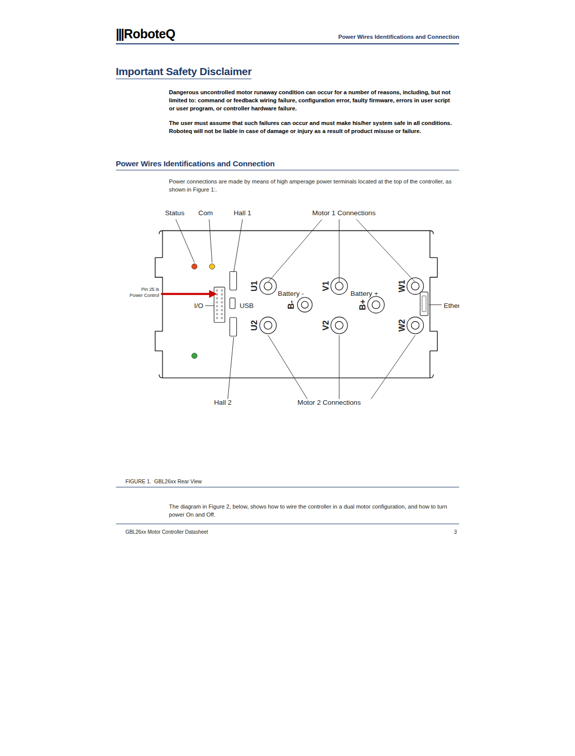|||RoboteQ
Power Wires Identifications and Connection
Important Safety Disclaimer
Dangerous uncontrolled motor runaway condition can occur for a number of reasons, including, but not limited to: command or feedback wiring failure, configuration error, faulty firmware, errors in user script or user program, or controller hardware failure.
The user must assume that such failures can occur and must make his/her system safe in all conditions. Roboteq will not be liable in case of damage or injury as a result of product misuse or failure.
Power Wires Identifications and Connection
Power connections are made by means of high amperage power terminals located at the top of the controller, as shown in Figure 1:.
Status Com Hall 1 Motor 1 Connections U1 V1 W1 B- B+ U2 V2 W2 Battery - Battery + Pin 25 is Power Control I/O USB Ethernet Hall 2 Motor 2 Connections
FIGURE 1. GBL26xx Rear View
The diagram in Figure 2, below, shows how to wire the controller in a dual motor configuration, and how to turn power On and Off.
GBL26xx Motor Controller Datasheet
3